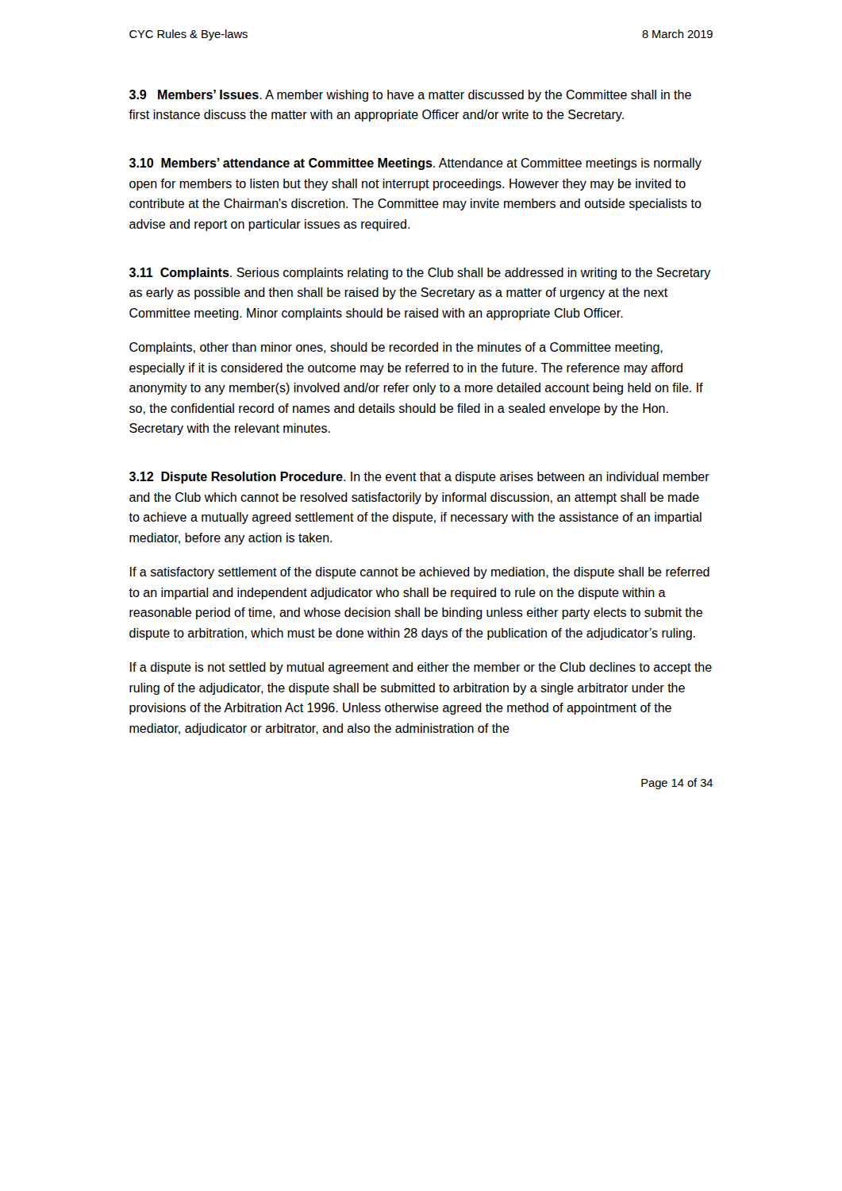CYC Rules & Bye-laws 8 March 2019
3.9 Members’ Issues. A member wishing to have a matter discussed by the Committee shall in the first instance discuss the matter with an appropriate Officer and/or write to the Secretary.
3.10 Members’ attendance at Committee Meetings. Attendance at Committee meetings is normally open for members to listen but they shall not interrupt proceedings. However they may be invited to contribute at the Chairman's discretion. The Committee may invite members and outside specialists to advise and report on particular issues as required.
3.11 Complaints. Serious complaints relating to the Club shall be addressed in writing to the Secretary as early as possible and then shall be raised by the Secretary as a matter of urgency at the next Committee meeting. Minor complaints should be raised with an appropriate Club Officer.
Complaints, other than minor ones, should be recorded in the minutes of a Committee meeting, especially if it is considered the outcome may be referred to in the future. The reference may afford anonymity to any member(s) involved and/or refer only to a more detailed account being held on file. If so, the confidential record of names and details should be filed in a sealed envelope by the Hon. Secretary with the relevant minutes.
3.12 Dispute Resolution Procedure. In the event that a dispute arises between an individual member and the Club which cannot be resolved satisfactorily by informal discussion, an attempt shall be made to achieve a mutually agreed settlement of the dispute, if necessary with the assistance of an impartial mediator, before any action is taken.
If a satisfactory settlement of the dispute cannot be achieved by mediation, the dispute shall be referred to an impartial and independent adjudicator who shall be required to rule on the dispute within a reasonable period of time, and whose decision shall be binding unless either party elects to submit the dispute to arbitration, which must be done within 28 days of the publication of the adjudicator’s ruling.
If a dispute is not settled by mutual agreement and either the member or the Club declines to accept the ruling of the adjudicator, the dispute shall be submitted to arbitration by a single arbitrator under the provisions of the Arbitration Act 1996. Unless otherwise agreed the method of appointment of the mediator, adjudicator or arbitrator, and also the administration of the
Page 14 of 34